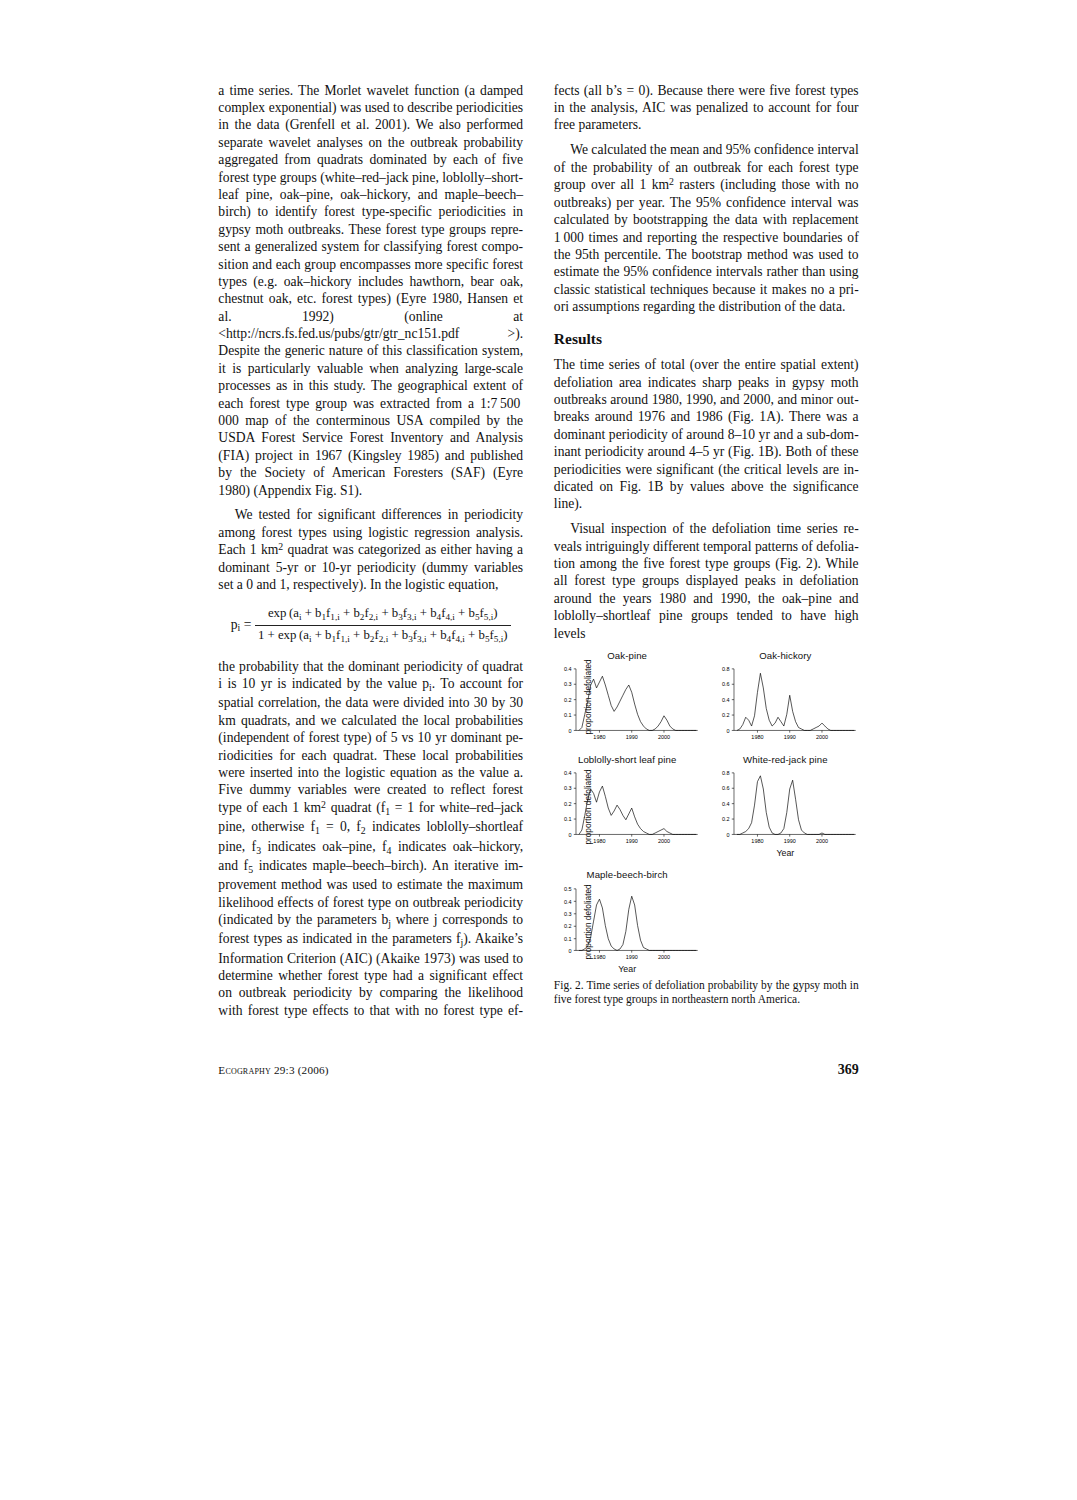a time series. The Morlet wavelet function (a damped complex exponential) was used to describe periodicities in the data (Grenfell et al. 2001). We also performed separate wavelet analyses on the outbreak probability aggregated from quadrats dominated by each of five forest type groups (white–red–jack pine, loblolly–shortleaf pine, oak–pine, oak–hickory, and maple–beech–birch) to identify forest type-specific periodicities in gypsy moth outbreaks. These forest type groups represent a generalized system for classifying forest composition and each group encompasses more specific forest types (e.g. oak–hickory includes hawthorn, bear oak, chestnut oak, etc. forest types) (Eyre 1980, Hansen et al. 1992) (online at <http://ncrs.fs.fed.us/pubs/gtr/gtr_nc151.pdf >). Despite the generic nature of this classification system, it is particularly valuable when analyzing large-scale processes as in this study. The geographical extent of each forest type group was extracted from a 1:7 500 000 map of the conterminous USA compiled by the USDA Forest Service Forest Inventory and Analysis (FIA) project in 1967 (Kingsley 1985) and published by the Society of American Foresters (SAF) (Eyre 1980) (Appendix Fig. S1).
We tested for significant differences in periodicity among forest types using logistic regression analysis. Each 1 km2 quadrat was categorized as either having a dominant 5-yr or 10-yr periodicity (dummy variables set a 0 and 1, respectively). In the logistic equation,
pi = exp (ai + b1f1,i + b2f2,i + b3f3,i + b4f4,i + b5f5,i) 1 + exp (ai + b1f1,i + b2f2,i + b3f3,i + b4f4,i + b5f5,i)
the probability that the dominant periodicity of quadrat i is 10 yr is indicated by the value pi. To account for spatial correlation, the data were divided into 30 by 30 km quadrats, and we calculated the local probabilities (independent of forest type) of 5 vs 10 yr dominant periodicities for each quadrat. These local probabilities were inserted into the logistic equation as the value a. Five dummy variables were created to reflect forest type of each 1 km2 quadrat (f1 = 1 for white–red–jack pine, otherwise f1 = 0, f2 indicates loblolly–shortleaf pine, f3 indicates oak–pine, f4 indicates oak–hickory, and f5 indicates maple–beech–birch). An iterative improvement method was used to estimate the maximum likelihood effects of forest type on outbreak periodicity (indicated by the parameters bj where j corresponds to forest types as indicated in the parameters fj). Akaike’s Information Criterion (AIC) (Akaike 1973) was used to determine whether forest type had a significant effect on outbreak periodicity by comparing the likelihood with forest type effects to that with no forest type effects (all b’s = 0). Because there were five forest types in the analysis, AIC was penalized to account for four free parameters.
We calculated the mean and 95% confidence interval of the probability of an outbreak for each forest type group over all 1 km2 rasters (including those with no outbreaks) per year. The 95% confidence interval was calculated by bootstrapping the data with replacement 1 000 times and reporting the respective boundaries of the 95th percentile. The bootstrap method was used to estimate the 95% confidence intervals rather than using classic statistical techniques because it makes no a priori assumptions regarding the distribution of the data.
Results
The time series of total (over the entire spatial extent) defoliation area indicates sharp peaks in gypsy moth outbreaks around 1980, 1990, and 2000, and minor outbreaks around 1976 and 1986 (Fig. 1A). There was a dominant periodicity of around 8–10 yr and a sub-dominant periodicity around 4–5 yr (Fig. 1B). Both of these periodicities were significant (the critical levels are indicated on Fig. 1B by values above the significance line).
Visual inspection of the defoliation time series reveals intriguingly different temporal patterns of defoliation among the five forest type groups (Fig. 2). While all forest type groups displayed peaks in defoliation around the years 1980 and 1990, the oak–pine and loblolly–shortleaf pine groups tended to have high levels
Oak-pine
proportion defoliated
0.4 0.3 0.2 0.1 0 1980 1990 2000
Oak-hickory
0.8 0.6 0.4 0.2 0 1980 1990 2000
Loblolly-short leaf pine
proportion defoliated
0.4 0.3 0.2 0.1 0 1980 1990 2000
White-red-jack pine
0.8 0.6 0.4 0.2 0 1980 1990 2000
Year
Maple-beech-birch
proportion defoliated
0.5 0.4 0.3 0.2 0.1 0 1980 1990 2000
Year
Fig. 2. Time series of defoliation probability by the gypsy moth in five forest type groups in northeastern north America.
Ecography 29:3 (2006) 369